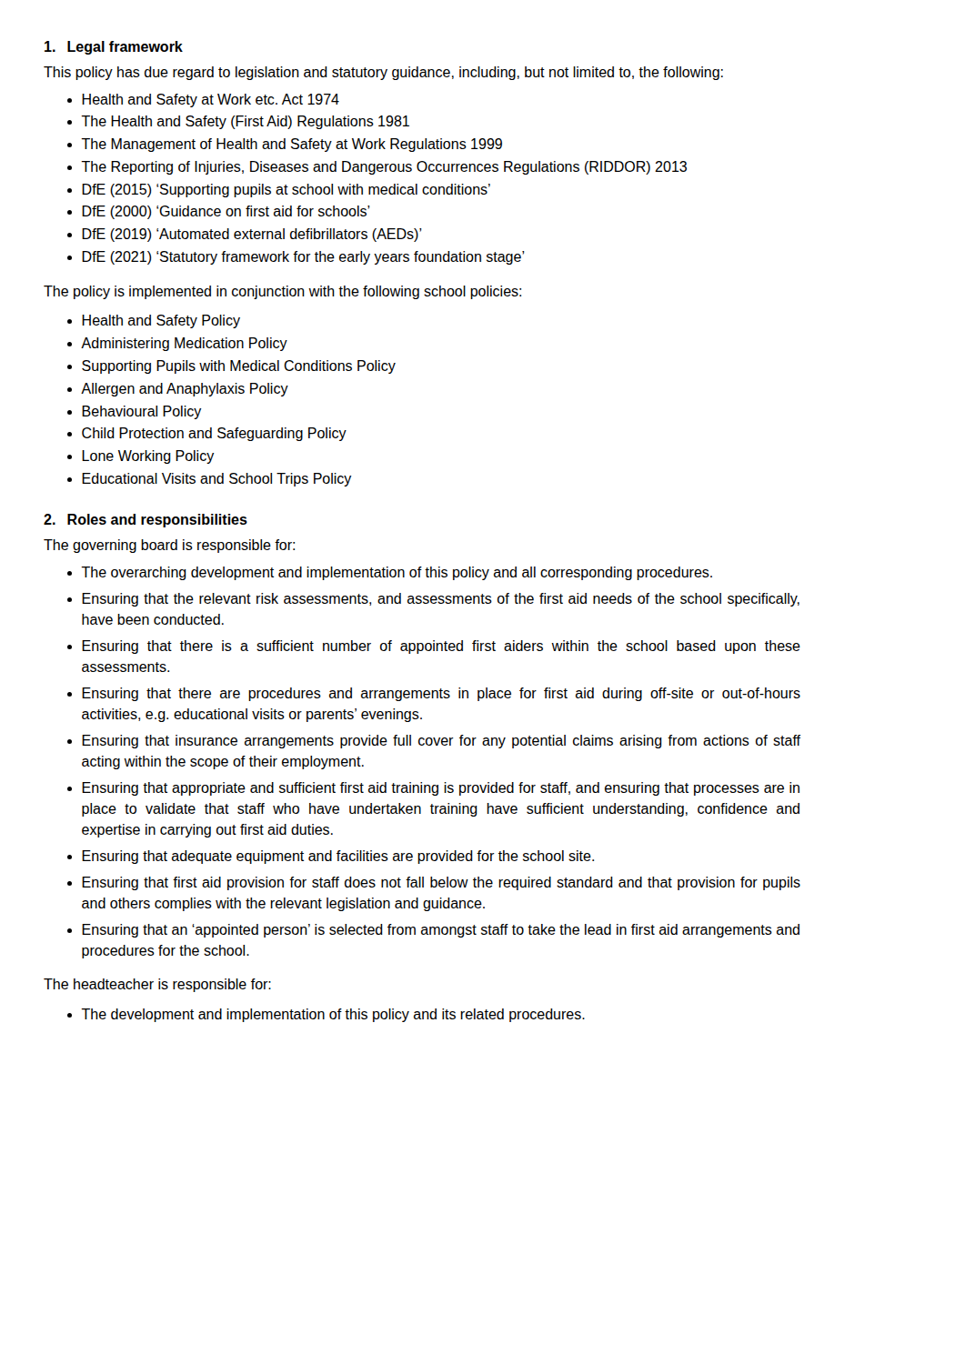1. Legal framework
This policy has due regard to legislation and statutory guidance, including, but not limited to, the following:
Health and Safety at Work etc. Act 1974
The Health and Safety (First Aid) Regulations 1981
The Management of Health and Safety at Work Regulations 1999
The Reporting of Injuries, Diseases and Dangerous Occurrences Regulations (RIDDOR) 2013
DfE (2015) ‘Supporting pupils at school with medical conditions’
DfE (2000) ‘Guidance on first aid for schools’
DfE (2019) ‘Automated external defibrillators (AEDs)’
DfE (2021) ‘Statutory framework for the early years foundation stage’
The policy is implemented in conjunction with the following school policies:
Health and Safety Policy
Administering Medication Policy
Supporting Pupils with Medical Conditions Policy
Allergen and Anaphylaxis Policy
Behavioural Policy
Child Protection and Safeguarding Policy
Lone Working Policy
Educational Visits and School Trips Policy
2. Roles and responsibilities
The governing board is responsible for:
The overarching development and implementation of this policy and all corresponding procedures.
Ensuring that the relevant risk assessments, and assessments of the first aid needs of the school specifically, have been conducted.
Ensuring that there is a sufficient number of appointed first aiders within the school based upon these assessments.
Ensuring that there are procedures and arrangements in place for first aid during off-site or out-of-hours activities, e.g. educational visits or parents’ evenings.
Ensuring that insurance arrangements provide full cover for any potential claims arising from actions of staff acting within the scope of their employment.
Ensuring that appropriate and sufficient first aid training is provided for staff, and ensuring that processes are in place to validate that staff who have undertaken training have sufficient understanding, confidence and expertise in carrying out first aid duties.
Ensuring that adequate equipment and facilities are provided for the school site.
Ensuring that first aid provision for staff does not fall below the required standard and that provision for pupils and others complies with the relevant legislation and guidance.
Ensuring that an ‘appointed person’ is selected from amongst staff to take the lead in first aid arrangements and procedures for the school.
The headteacher is responsible for:
The development and implementation of this policy and its related procedures.